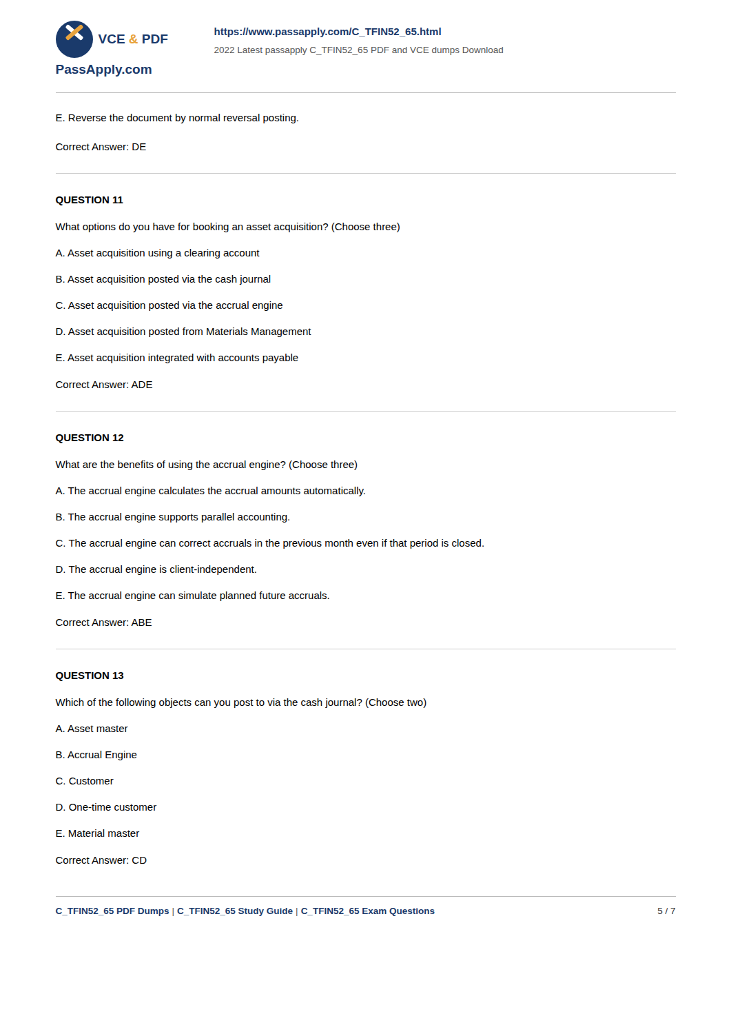VCE & PDF
PassApply.com
https://www.passapply.com/C_TFIN52_65.html
2022 Latest passapply C_TFIN52_65 PDF and VCE dumps Download
E. Reverse the document by normal reversal posting.
Correct Answer: DE
QUESTION 11
What options do you have for booking an asset acquisition? (Choose three)
A. Asset acquisition using a clearing account
B. Asset acquisition posted via the cash journal
C. Asset acquisition posted via the accrual engine
D. Asset acquisition posted from Materials Management
E. Asset acquisition integrated with accounts payable
Correct Answer: ADE
QUESTION 12
What are the benefits of using the accrual engine? (Choose three)
A. The accrual engine calculates the accrual amounts automatically.
B. The accrual engine supports parallel accounting.
C. The accrual engine can correct accruals in the previous month even if that period is closed.
D. The accrual engine is client-independent.
E. The accrual engine can simulate planned future accruals.
Correct Answer: ABE
QUESTION 13
Which of the following objects can you post to via the cash journal? (Choose two)
A. Asset master
B. Accrual Engine
C. Customer
D. One-time customer
E. Material master
Correct Answer: CD
C_TFIN52_65 PDF Dumps|C_TFIN52_65 Study Guide|C_TFIN52_65 Exam Questions
5 / 7